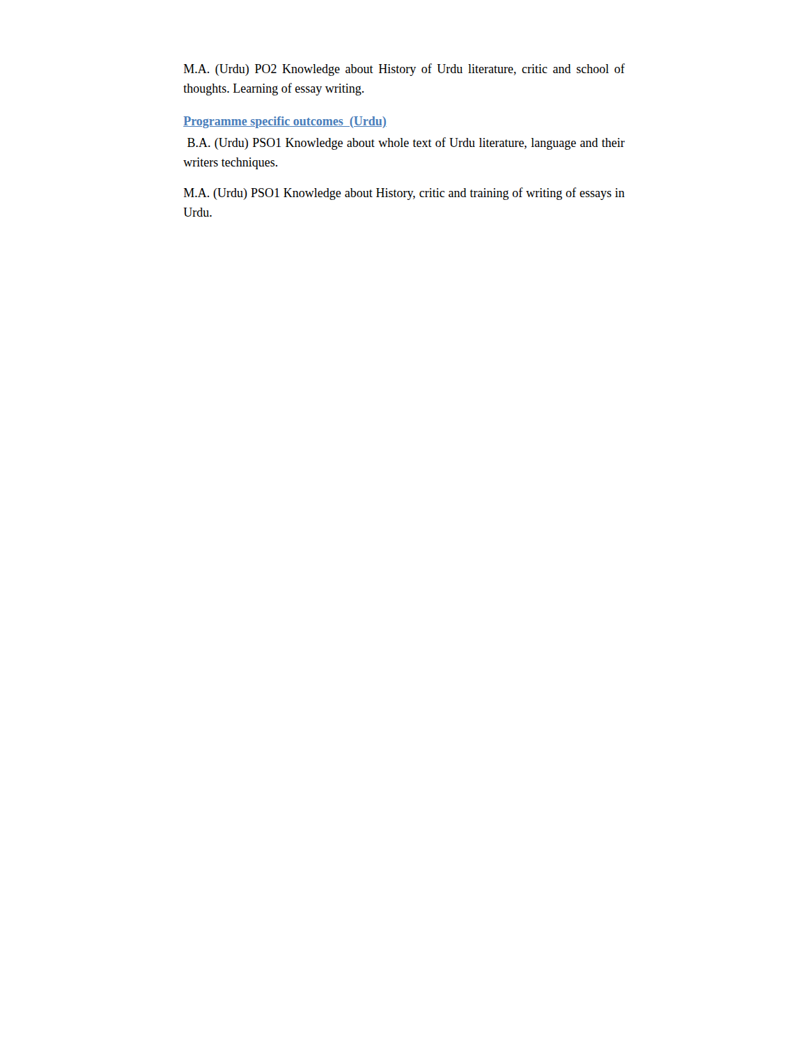M.A. (Urdu) PO2 Knowledge about History of Urdu literature, critic and school of thoughts. Learning of essay writing.
Programme specific outcomes (Urdu)
B.A. (Urdu) PSO1 Knowledge about whole text of Urdu literature, language and their writers techniques.
M.A. (Urdu) PSO1 Knowledge about History, critic and training of writing of essays in Urdu.